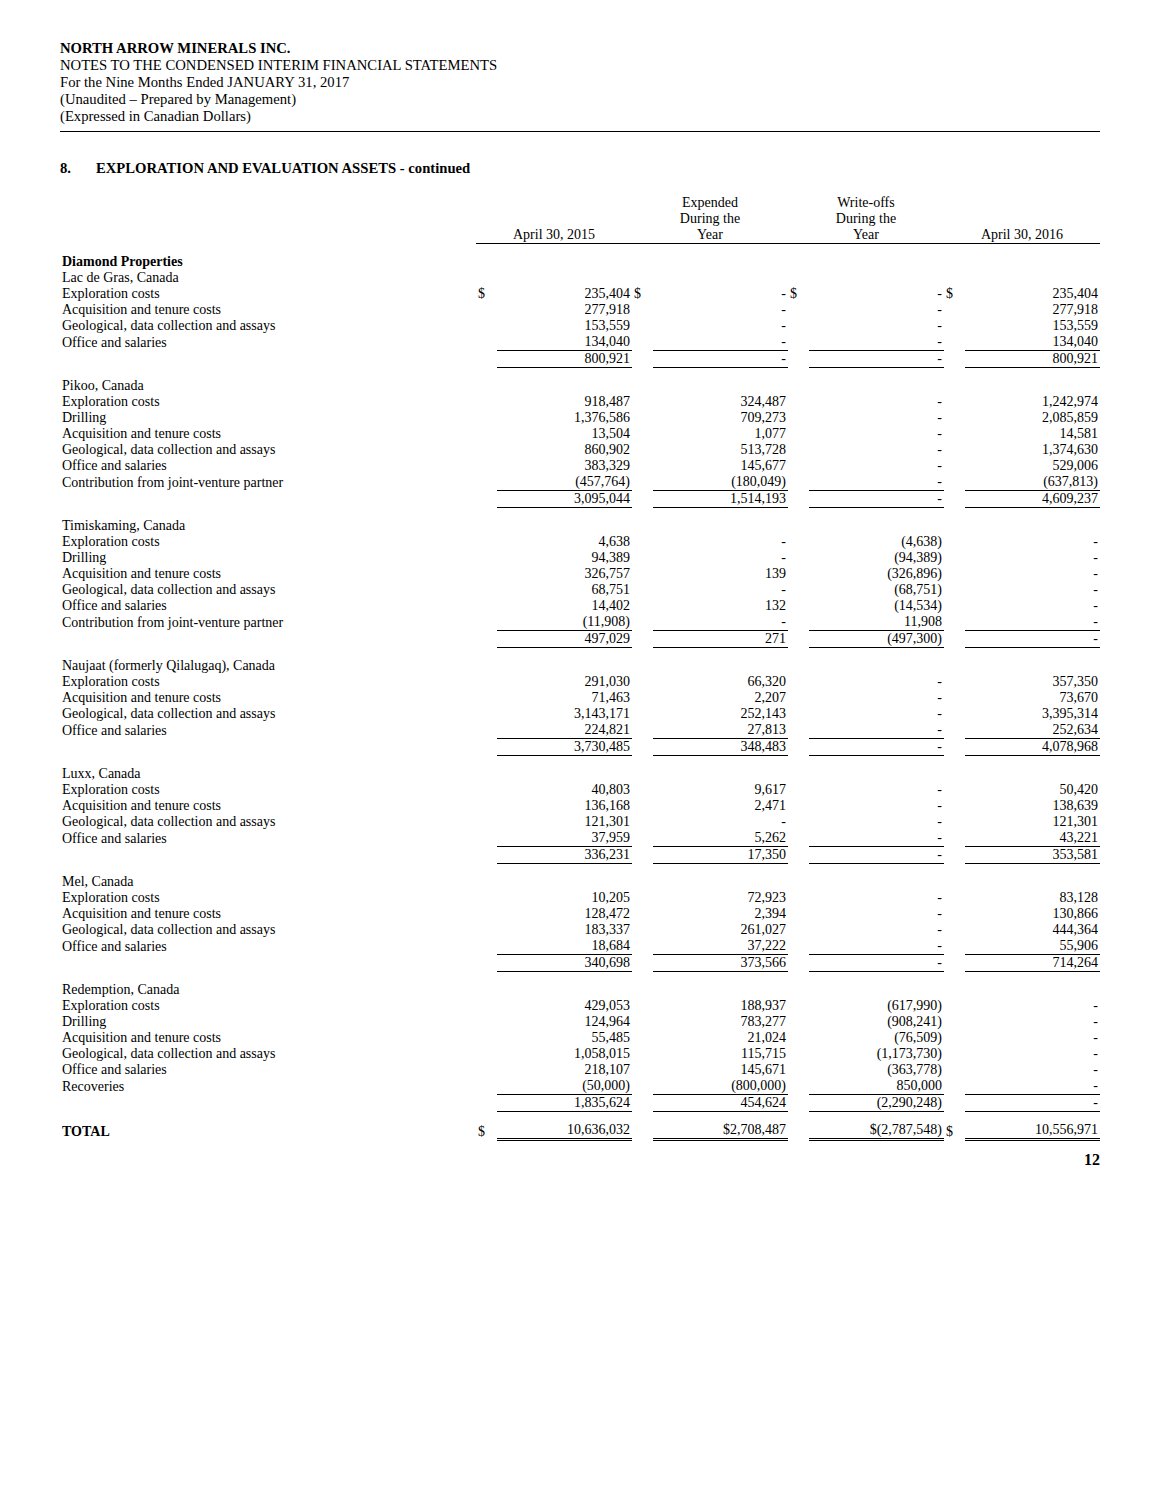NORTH ARROW MINERALS INC.
NOTES TO THE CONDENSED INTERIM FINANCIAL STATEMENTS
For the Nine Months Ended JANUARY 31, 2017
(Unaudited – Prepared by Management)
(Expressed in Canadian Dollars)
8. EXPLORATION AND EVALUATION ASSETS - continued
| | | Expended During the | Write-offs During the | |
| | April 30, 2015 | Year | Year | April 30, 2016 |
| Diamond Properties | |
| Lac de Gras, Canada | |
| Exploration costs | $ | 235,404 | $ | - | $ | - | $ | 235,404 |
| Acquisition and tenure costs | | 277,918 | | - | | - | | 277,918 |
| Geological, data collection and assays | | 153,559 | | - | | - | | 153,559 |
| Office and salaries | | 134,040 | | - | | - | | 134,040 |
| | | 800,921 | | - | | - | | 800,921 |
| Pikoo, Canada | |
| Exploration costs | | 918,487 | | 324,487 | | - | | 1,242,974 |
| Drilling | | 1,376,586 | | 709,273 | | - | | 2,085,859 |
| Acquisition and tenure costs | | 13,504 | | 1,077 | | - | | 14,581 |
| Geological, data collection and assays | | 860,902 | | 513,728 | | - | | 1,374,630 |
| Office and salaries | | 383,329 | | 145,677 | | - | | 529,006 |
| Contribution from joint-venture partner | | (457,764) | | (180,049) | | - | | (637,813) |
| | | 3,095,044 | | 1,514,193 | | - | | 4,609,237 |
| Timiskaming, Canada | |
| Exploration costs | | 4,638 | | - | | (4,638) | | - |
| Drilling | | 94,389 | | - | | (94,389) | | - |
| Acquisition and tenure costs | | 326,757 | | 139 | | (326,896) | | - |
| Geological, data collection and assays | | 68,751 | | - | | (68,751) | | - |
| Office and salaries | | 14,402 | | 132 | | (14,534) | | - |
| Contribution from joint-venture partner | | (11,908) | | - | | 11,908 | | - |
| | | 497,029 | | 271 | | (497,300) | | - |
| Naujaat (formerly Qilalugaq), Canada | |
| Exploration costs | | 291,030 | | 66,320 | | - | | 357,350 |
| Acquisition and tenure costs | | 71,463 | | 2,207 | | - | | 73,670 |
| Geological, data collection and assays | | 3,143,171 | | 252,143 | | - | | 3,395,314 |
| Office and salaries | | 224,821 | | 27,813 | | - | | 252,634 |
| | | 3,730,485 | | 348,483 | | - | | 4,078,968 |
| Luxx, Canada | |
| Exploration costs | | 40,803 | | 9,617 | | - | | 50,420 |
| Acquisition and tenure costs | | 136,168 | | 2,471 | | - | | 138,639 |
| Geological, data collection and assays | | 121,301 | | - | | - | | 121,301 |
| Office and salaries | | 37,959 | | 5,262 | | - | | 43,221 |
| | | 336,231 | | 17,350 | | - | | 353,581 |
| Mel, Canada | |
| Exploration costs | | 10,205 | | 72,923 | | - | | 83,128 |
| Acquisition and tenure costs | | 128,472 | | 2,394 | | - | | 130,866 |
| Geological, data collection and assays | | 183,337 | | 261,027 | | - | | 444,364 |
| Office and salaries | | 18,684 | | 37,222 | | - | | 55,906 |
| | | 340,698 | | 373,566 | | - | | 714,264 |
| Redemption, Canada | |
| Exploration costs | | 429,053 | | 188,937 | | (617,990) | | - |
| Drilling | | 124,964 | | 783,277 | | (908,241) | | - |
| Acquisition and tenure costs | | 55,485 | | 21,024 | | (76,509) | | - |
| Geological, data collection and assays | | 1,058,015 | | 115,715 | | (1,173,730) | | - |
| Office and salaries | | 218,107 | | 145,671 | | (363,778) | | - |
| Recoveries | | (50,000) | | (800,000) | | 850,000 | | - |
| | | 1,835,624 | | 454,624 | | (2,290,248) | | - |
| TOTAL | $ | 10,636,032 | | $2,708,487 | | $(2,787,548) | $ | 10,556,971 |
12